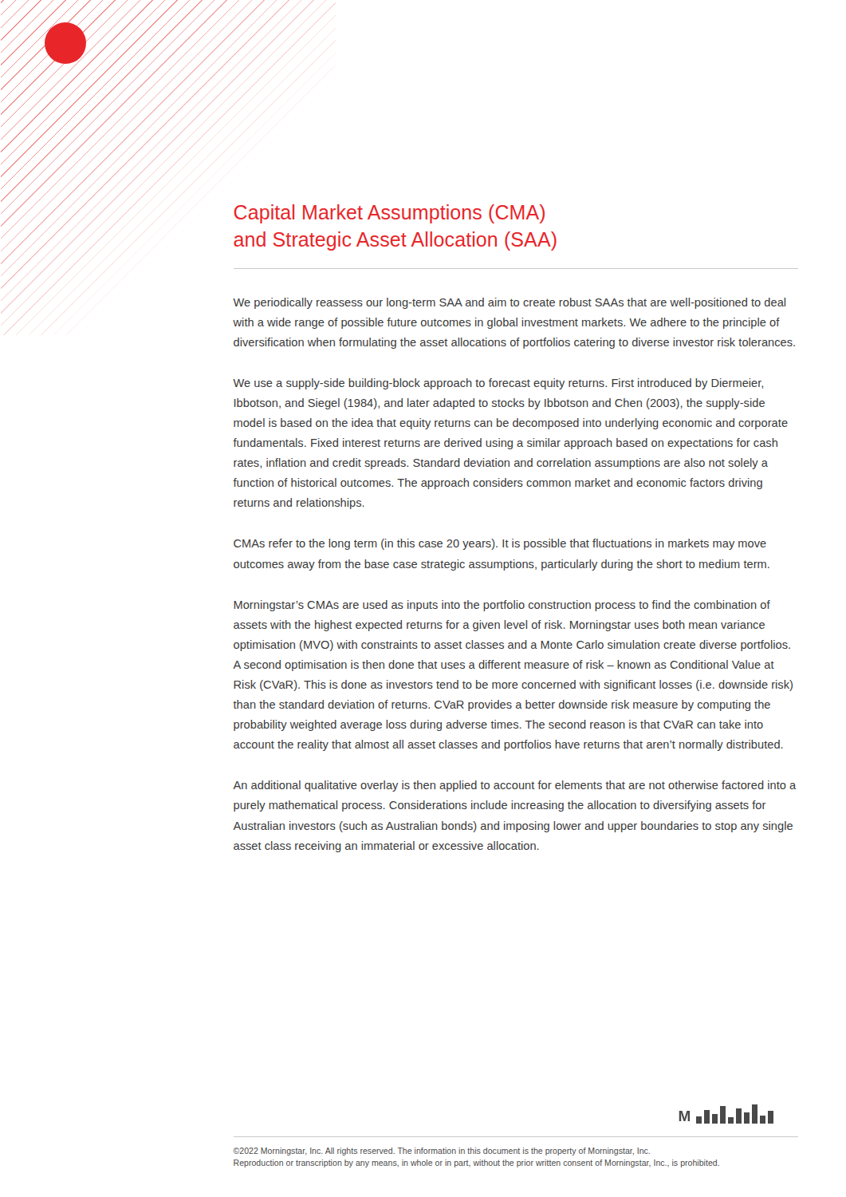Capital Market Assumptions (CMA)
and Strategic Asset Allocation (SAA)
We periodically reassess our long-term SAA and aim to create robust SAAs that are well-positioned to deal with a wide range of possible future outcomes in global investment markets. We adhere to the principle of diversification when formulating the asset allocations of portfolios catering to diverse investor risk tolerances.
We use a supply-side building-block approach to forecast equity returns. First introduced by Diermeier, Ibbotson, and Siegel (1984), and later adapted to stocks by Ibbotson and Chen (2003), the supply-side model is based on the idea that equity returns can be decomposed into underlying economic and corporate fundamentals. Fixed interest returns are derived using a similar approach based on expectations for cash rates, inflation and credit spreads. Standard deviation and correlation assumptions are also not solely a function of historical outcomes. The approach considers common market and economic factors driving returns and relationships.
CMAs refer to the long term (in this case 20 years). It is possible that fluctuations in markets may move outcomes away from the base case strategic assumptions, particularly during the short to medium term.
Morningstar’s CMAs are used as inputs into the portfolio construction process to find the combination of assets with the highest expected returns for a given level of risk. Morningstar uses both mean variance optimisation (MVO) with constraints to asset classes and a Monte Carlo simulation create diverse portfolios. A second optimisation is then done that uses a different measure of risk – known as Conditional Value at Risk (CVaR). This is done as investors tend to be more concerned with significant losses (i.e. downside risk) than the standard deviation of returns. CVaR provides a better downside risk measure by computing the probability weighted average loss during adverse times. The second reason is that CVaR can take into account the reality that almost all asset classes and portfolios have returns that aren’t normally distributed.
An additional qualitative overlay is then applied to account for elements that are not otherwise factored into a purely mathematical process. Considerations include increasing the allocation to diversifying assets for Australian investors (such as Australian bonds) and imposing lower and upper boundaries to stop any single asset class receiving an immaterial or excessive allocation.
M
©2022 Morningstar, Inc. All rights reserved. The information in this document is the property of Morningstar, Inc.
Reproduction or transcription by any means, in whole or in part, without the prior written consent of Morningstar, Inc., is prohibited.